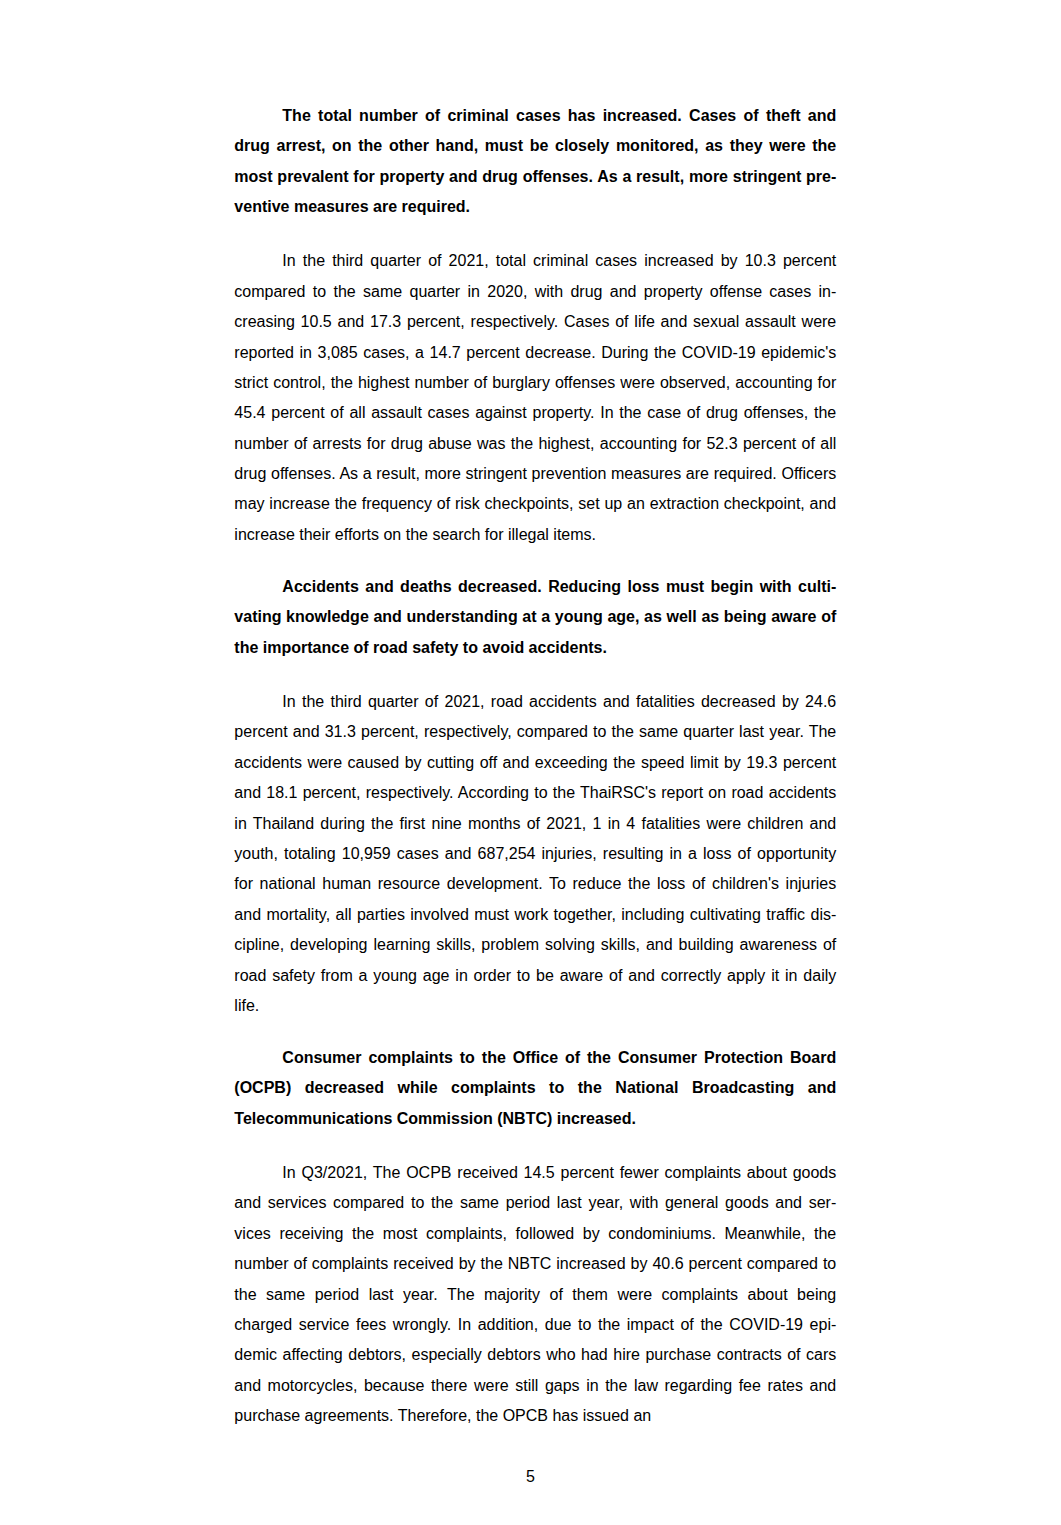The total number of criminal cases has increased. Cases of theft and drug arrest, on the other hand, must be closely monitored, as they were the most prevalent for property and drug offenses. As a result, more stringent preventive measures are required.
In the third quarter of 2021, total criminal cases increased by 10.3 percent compared to the same quarter in 2020, with drug and property offense cases increasing 10.5 and 17.3 percent, respectively. Cases of life and sexual assault were reported in 3,085 cases, a 14.7 percent decrease. During the COVID-19 epidemic's strict control, the highest number of burglary offenses were observed, accounting for 45.4 percent of all assault cases against property. In the case of drug offenses, the number of arrests for drug abuse was the highest, accounting for 52.3 percent of all drug offenses. As a result, more stringent prevention measures are required. Officers may increase the frequency of risk checkpoints, set up an extraction checkpoint, and increase their efforts on the search for illegal items.
Accidents and deaths decreased. Reducing loss must begin with cultivating knowledge and understanding at a young age, as well as being aware of the importance of road safety to avoid accidents.
In the third quarter of 2021, road accidents and fatalities decreased by 24.6 percent and 31.3 percent, respectively, compared to the same quarter last year. The accidents were caused by cutting off and exceeding the speed limit by 19.3 percent and 18.1 percent, respectively. According to the ThaiRSC's report on road accidents in Thailand during the first nine months of 2021, 1 in 4 fatalities were children and youth, totaling 10,959 cases and 687,254 injuries, resulting in a loss of opportunity for national human resource development. To reduce the loss of children's injuries and mortality, all parties involved must work together, including cultivating traffic discipline, developing learning skills, problem solving skills, and building awareness of road safety from a young age in order to be aware of and correctly apply it in daily life.
Consumer complaints to the Office of the Consumer Protection Board (OCPB) decreased while complaints to the National Broadcasting and Telecommunications Commission (NBTC) increased.
In Q3/2021, The OCPB received 14.5 percent fewer complaints about goods and services compared to the same period last year, with general goods and services receiving the most complaints, followed by condominiums. Meanwhile, the number of complaints received by the NBTC increased by 40.6 percent compared to the same period last year. The majority of them were complaints about being charged service fees wrongly. In addition, due to the impact of the COVID-19 epidemic affecting debtors, especially debtors who had hire purchase contracts of cars and motorcycles, because there were still gaps in the law regarding fee rates and purchase agreements. Therefore, the OPCB has issued an
5